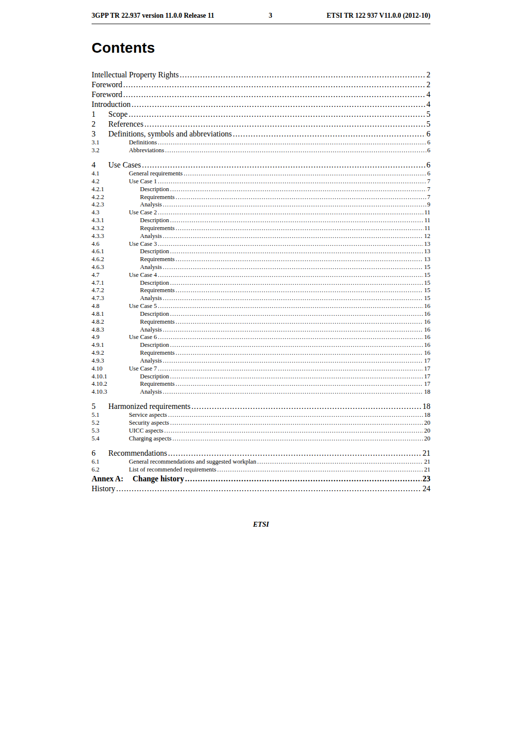3GPP TR 22.937 version 11.0.0 Release 11
3
ETSI TR 122 937 V11.0.0 (2012-10)
Contents
Intellectual Property Rights 2
Foreword 2
Foreword 4
Introduction 4
1 Scope 5
2 References 5
3 Definitions, symbols and abbreviations 6
3.1 Definitions 6
3.2 Abbreviations 6
4 Use Cases 6
4.1 General requirements 6
4.2 Use Case 1 7
4.2.1 Description 7
4.2.2 Requirements 7
4.2.3 Analysis 9
4.3 Use Case 2 11
4.3.1 Description 11
4.3.2 Requirements 11
4.3.3 Analysis 12
4.6 Use Case 3 13
4.6.1 Description 13
4.6.2 Requirements 13
4.6.3 Analysis 15
4.7 Use Case 4 15
4.7.1 Description 15
4.7.2 Requirements 15
4.7.3 Analysis 15
4.8 Use Case 5 16
4.8.1 Description 16
4.8.2 Requirements 16
4.8.3 Analysis 16
4.9 Use Case 6 16
4.9.1 Description 16
4.9.2 Requirements 16
4.9.3 Analysis 17
4.10 Use Case 7 17
4.10.1 Description 17
4.10.2 Requirements 17
4.10.3 Analysis 18
5 Harmonized requirements 18
5.1 Service aspects 18
5.2 Security aspects 20
5.3 UICC aspects 20
5.4 Charging aspects 20
6 Recommendations 21
6.1 General recommendations and suggested workplan 21
6.2 List of recommended requirements 21
Annex A: Change history 23
History 24
ETSI